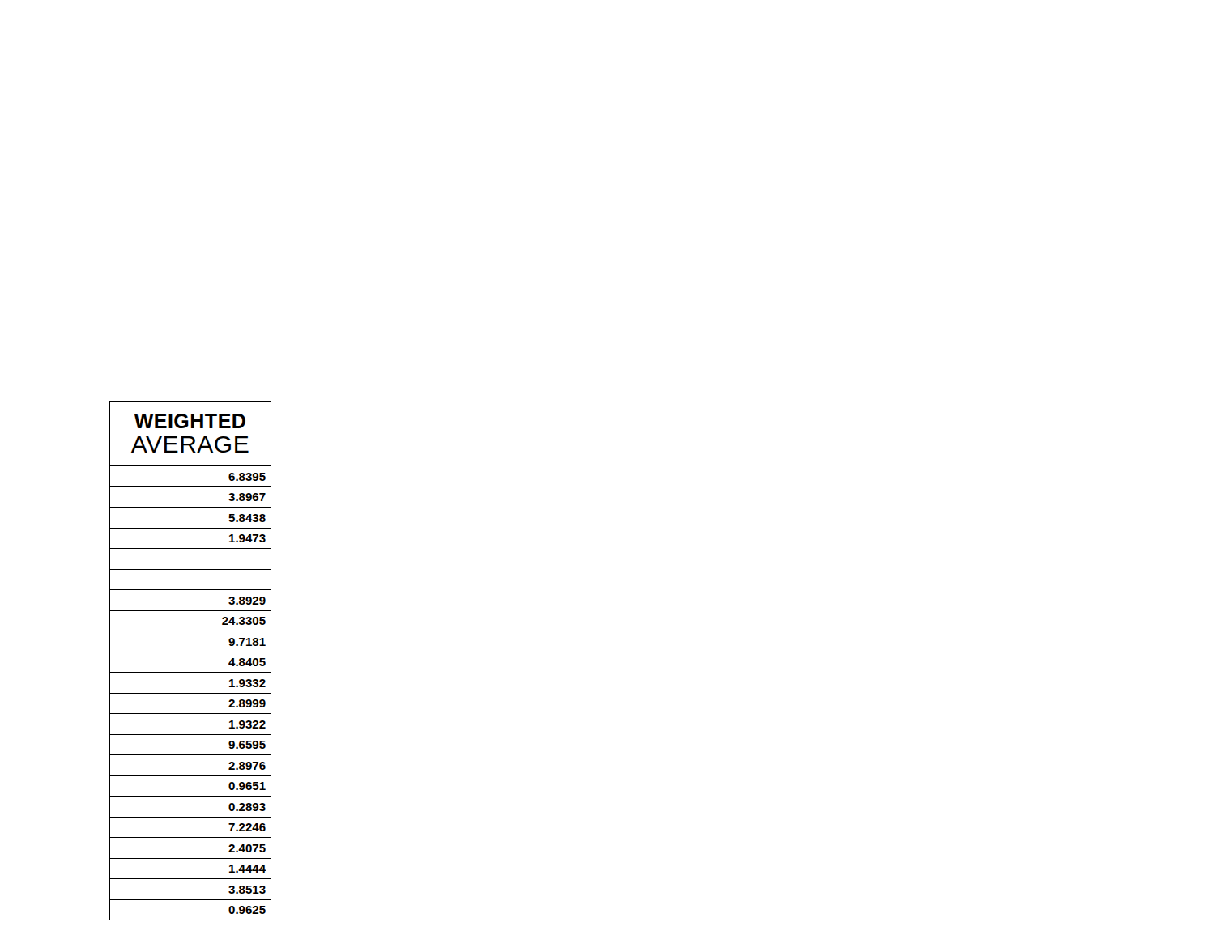| WEIGHTED AVERAGE |
| --- |
| 6.8395 |
| 3.8967 |
| 5.8438 |
| 1.9473 |
| 3.8929 |
| 24.3305 |
| 9.7181 |
| 4.8405 |
| 1.9332 |
| 2.8999 |
| 1.9322 |
| 9.6595 |
| 2.8976 |
| 0.9651 |
| 0.2893 |
| 7.2246 |
| 2.4075 |
| 1.4444 |
| 3.8513 |
| 0.9625 |